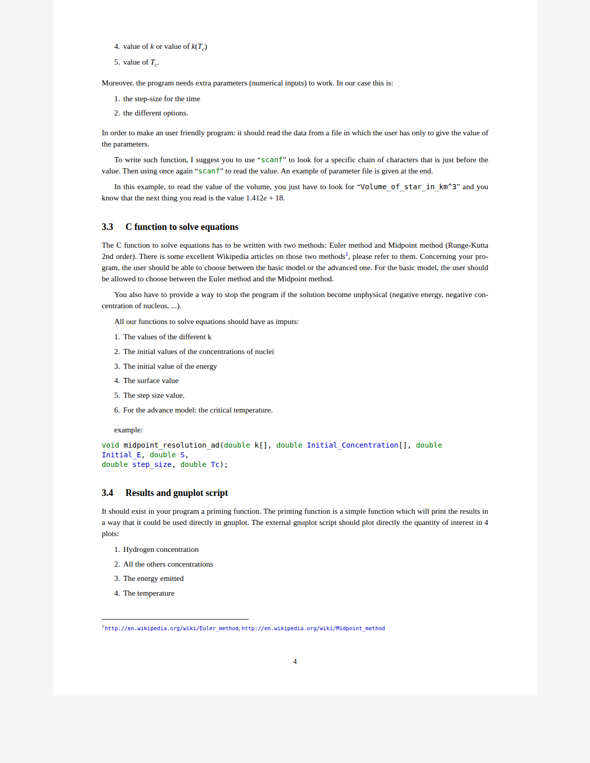value of k or value of k(Tc)
value of Tc.
Moreover, the program needs extra parameters (numerical inputs) to work. In our case this is:
the step-size for the time
the different options.
In order to make an user friendly program: it should read the data from a file in which the user has only to give the value of the parameters.
To write such function, I suggest you to use “scanf” to look for a specific chain of characters that is just before the value. Then using once again “scanf” to read the value. An example of parameter file is given at the end.
In this example, to read the value of the volume, you just have to look for “Volume_of_star_in_km^3” and you know that the next thing you read is the value 1.412e + 18.
3.3 C function to solve equations
The C function to solve equations has to be written with two methods: Euler method and Midpoint method (Runge-Kutta 2nd order). There is some excellent Wikipedia articles on those two methods1, please refer to them. Concerning your program, the user should be able to choose between the basic model or the advanced one. For the basic model, the user should be allowed to choose between the Euler method and the Midpoint method.
You also have to provide a way to stop the program if the solution become unphysical (negative energy, negative concentration of nucleus, ...).
All our functions to solve equations should have as imputs:
The values of the different k
The initial values of the concentrations of nuclei
The initial value of the energy
The surface value
The step size value.
For the advance model: the critical temperature.
example:
void midpoint_resolution_ad(double k[], double Initial_Concentration[], double Initial_E, double S, double step_size, double Tc);
3.4 Results and gnuplot script
It should exist in your program a printing function. The printing function is a simple function which will print the results in a way that it could be used directly in gnuplot. The external gnuplot script should plot directly the quantity of interest in 4 plots:
Hydrogen concentration
All the others concentrations
The energy emitted
The temperature
1 http://en.wikipedia.org/wiki/Euler_method, http://en.wikipedia.org/wiki/Midpoint_method
4